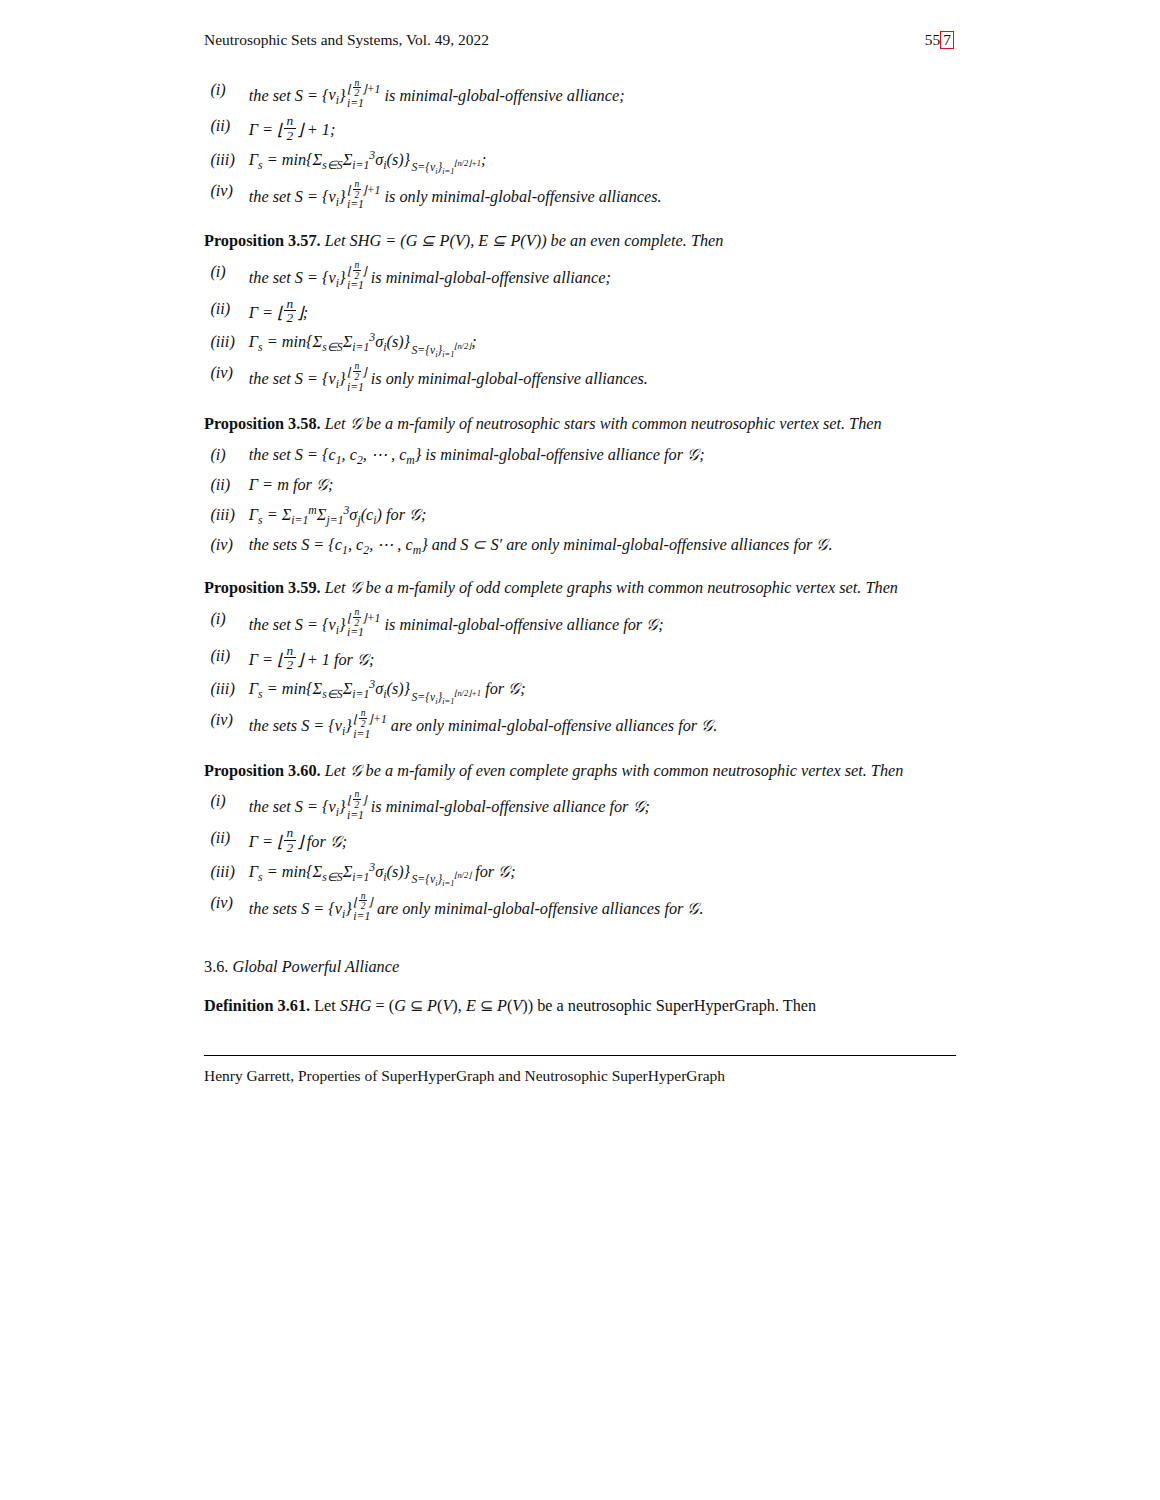Neutrosophic Sets and Systems, Vol. 49, 2022
557
(i) the set S = {vi}⌊n 2⌋+1
i=1 is minimal-global-offensive alliance;
(ii) Γ = ⌊n 2⌋ + 1;
(iii) Γs = min{Σs∈SΣi=13σi(s)}S={vi}i=1⌊n/2⌋+1;
(iv) the set S = {vi}⌊n 2⌋+1
i=1 is only minimal-global-offensive alliances.
Proposition 3.57. Let SHG = (G ⊆ P(V), E ⊆ P(V)) be an even complete. Then
(i) the set S = {vi}⌊n 2⌋
i=1 is minimal-global-offensive alliance;
(ii) Γ = ⌊n 2⌋;
(iii) Γs = min{Σs∈SΣi=13σi(s)}S={vi}i=1⌊n/2⌋;
(iv) the set S = {vi}⌊n 2⌋
i=1 is only minimal-global-offensive alliances.
Proposition 3.58. Let 𝒢 be a m-family of neutrosophic stars with common neutrosophic vertex set. Then
(i) the set S = {c1, c2, ⋯ , cm} is minimal-global-offensive alliance for 𝒢;
(ii) Γ = m for 𝒢;
(iii) Γs = Σi=1mΣj=13σj(ci) for 𝒢;
(iv) the sets S = {c1, c2, ⋯ , cm} and S ⊂ S′ are only minimal-global-offensive alliances for 𝒢.
Proposition 3.59. Let 𝒢 be a m-family of odd complete graphs with common neutrosophic vertex set. Then
(i) the set S = {vi}⌊n 2⌋+1
i=1 is minimal-global-offensive alliance for 𝒢;
(ii) Γ = ⌊n 2⌋ + 1 for 𝒢;
(iii) Γs = min{Σs∈SΣi=13σi(s)}S={vi}i=1⌊n/2⌋+1 for 𝒢;
(iv) the sets S = {vi}⌊n 2⌋+1
i=1 are only minimal-global-offensive alliances for 𝒢.
Proposition 3.60. Let 𝒢 be a m-family of even complete graphs with common neutrosophic vertex set. Then
(i) the set S = {vi}⌊n 2⌋
i=1 is minimal-global-offensive alliance for 𝒢;
(ii) Γ = ⌊n 2⌋ for 𝒢;
(iii) Γs = min{Σs∈SΣi=13σi(s)}S={vi}i=1⌊n/2⌋ for 𝒢;
(iv) the sets S = {vi}⌊n 2⌋
i=1 are only minimal-global-offensive alliances for 𝒢.
3.6. Global Powerful Alliance
Definition 3.61. Let SHG = (G ⊆ P(V), E ⊆ P(V)) be a neutrosophic SuperHyperGraph. Then
Henry Garrett, Properties of SuperHyperGraph and Neutrosophic SuperHyperGraph